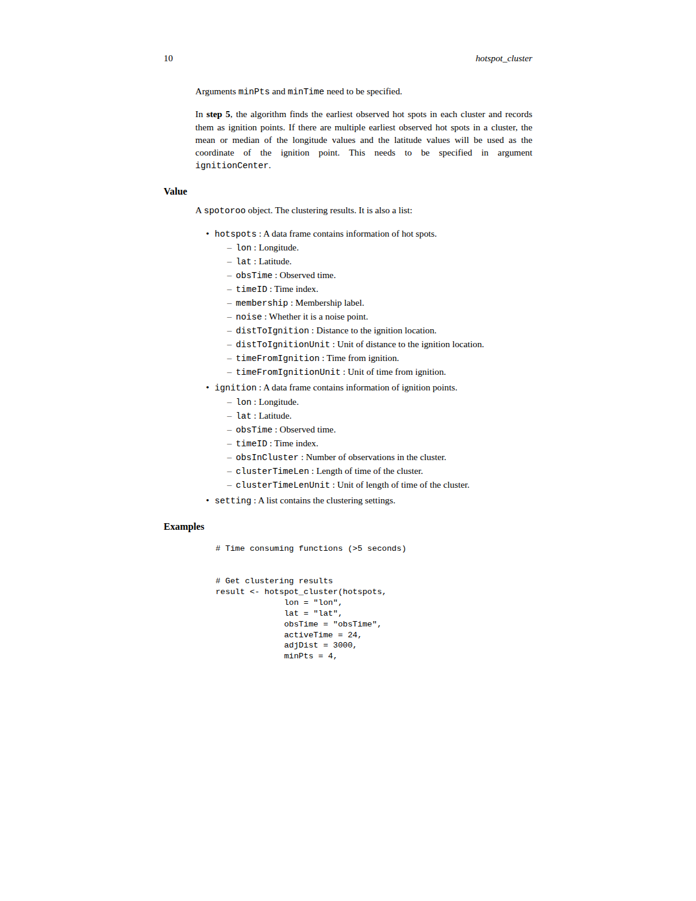10 hotspot_cluster
Arguments minPts and minTime need to be specified.
In step 5, the algorithm finds the earliest observed hot spots in each cluster and records them as ignition points. If there are multiple earliest observed hot spots in a cluster, the mean or median of the longitude values and the latitude values will be used as the coordinate of the ignition point. This needs to be specified in argument ignitionCenter.
Value
A spotoroo object. The clustering results. It is also a list:
hotspots : A data frame contains information of hot spots.
lon : Longitude.
lat : Latitude.
obsTime : Observed time.
timeID : Time index.
membership : Membership label.
noise : Whether it is a noise point.
distToIgnition : Distance to the ignition location.
distToIgnitionUnit : Unit of distance to the ignition location.
timeFromIgnition : Time from ignition.
timeFromIgnitionUnit : Unit of time from ignition.
ignition : A data frame contains information of ignition points.
lon : Longitude.
lat : Latitude.
obsTime : Observed time.
timeID : Time index.
obsInCluster : Number of observations in the cluster.
clusterTimeLen : Length of time of the cluster.
clusterTimeLenUnit : Unit of length of time of the cluster.
setting : A list contains the clustering settings.
Examples
# Time consuming functions (>5 seconds)


# Get clustering results
result <- hotspot_cluster(hotspots,
              lon = "lon",
              lat = "lat",
              obsTime = "obsTime",
              activeTime = 24,
              adjDist = 3000,
              minPts = 4,